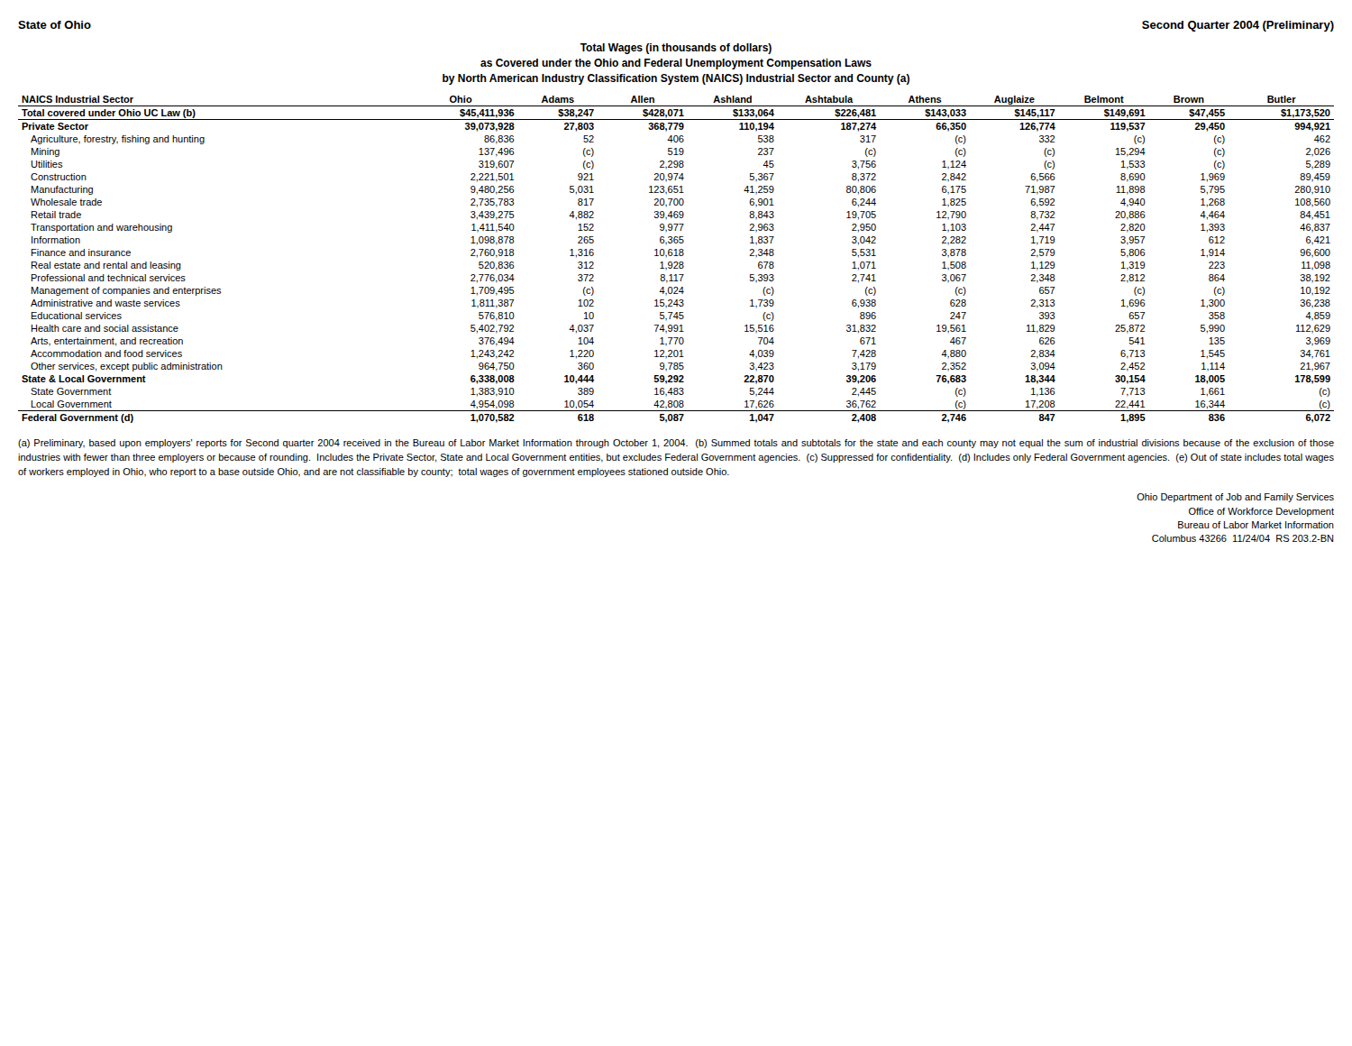State of Ohio Second Quarter 2004 (Preliminary)
Total Wages (in thousands of dollars)
as Covered under the Ohio and Federal Unemployment Compensation Laws
by North American Industry Classification System (NAICS) Industrial Sector and County (a)
| NAICS Industrial Sector | Ohio | Adams | Allen | Ashland | Ashtabula | Athens | Auglaize | Belmont | Brown | Butler |
| --- | --- | --- | --- | --- | --- | --- | --- | --- | --- | --- |
| Total covered under Ohio UC Law (b) | $45,411,936 | $38,247 | $428,071 | $133,064 | $226,481 | $143,033 | $145,117 | $149,691 | $47,455 | $1,173,520 |
| Private Sector | 39,073,928 | 27,803 | 368,779 | 110,194 | 187,274 | 66,350 | 126,774 | 119,537 | 29,450 | 994,921 |
| Agriculture, forestry, fishing and hunting | 86,836 | 52 | 406 | 538 | 317 | (c) | 332 | (c) | (c) | 462 |
| Mining | 137,496 | (c) | 519 | 237 | (c) | (c) | (c) | 15,294 | (c) | 2,026 |
| Utilities | 319,607 | (c) | 2,298 | 45 | 3,756 | 1,124 | (c) | 1,533 | (c) | 5,289 |
| Construction | 2,221,501 | 921 | 20,974 | 5,367 | 8,372 | 2,842 | 6,566 | 8,690 | 1,969 | 89,459 |
| Manufacturing | 9,480,256 | 5,031 | 123,651 | 41,259 | 80,806 | 6,175 | 71,987 | 11,898 | 5,795 | 280,910 |
| Wholesale trade | 2,735,783 | 817 | 20,700 | 6,901 | 6,244 | 1,825 | 6,592 | 4,940 | 1,268 | 108,560 |
| Retail trade | 3,439,275 | 4,882 | 39,469 | 8,843 | 19,705 | 12,790 | 8,732 | 20,886 | 4,464 | 84,451 |
| Transportation and warehousing | 1,411,540 | 152 | 9,977 | 2,963 | 2,950 | 1,103 | 2,447 | 2,820 | 1,393 | 46,837 |
| Information | 1,098,878 | 265 | 6,365 | 1,837 | 3,042 | 2,282 | 1,719 | 3,957 | 612 | 6,421 |
| Finance and insurance | 2,760,918 | 1,316 | 10,618 | 2,348 | 5,531 | 3,878 | 2,579 | 5,806 | 1,914 | 96,600 |
| Real estate and rental and leasing | 520,836 | 312 | 1,928 | 678 | 1,071 | 1,508 | 1,129 | 1,319 | 223 | 11,098 |
| Professional and technical services | 2,776,034 | 372 | 8,117 | 5,393 | 2,741 | 3,067 | 2,348 | 2,812 | 864 | 38,192 |
| Management of companies and enterprises | 1,709,495 | (c) | 4,024 | (c) | (c) | (c) | 657 | (c) | (c) | 10,192 |
| Administrative and waste services | 1,811,387 | 102 | 15,243 | 1,739 | 6,938 | 628 | 2,313 | 1,696 | 1,300 | 36,238 |
| Educational services | 576,810 | 10 | 5,745 | (c) | 896 | 247 | 393 | 657 | 358 | 4,859 |
| Health care and social assistance | 5,402,792 | 4,037 | 74,991 | 15,516 | 31,832 | 19,561 | 11,829 | 25,872 | 5,990 | 112,629 |
| Arts, entertainment, and recreation | 376,494 | 104 | 1,770 | 704 | 671 | 467 | 626 | 541 | 135 | 3,969 |
| Accommodation and food services | 1,243,242 | 1,220 | 12,201 | 4,039 | 7,428 | 4,880 | 2,834 | 6,713 | 1,545 | 34,761 |
| Other services, except public administration | 964,750 | 360 | 9,785 | 3,423 | 3,179 | 2,352 | 3,094 | 2,452 | 1,114 | 21,967 |
| State & Local Government | 6,338,008 | 10,444 | 59,292 | 22,870 | 39,206 | 76,683 | 18,344 | 30,154 | 18,005 | 178,599 |
| State Government | 1,383,910 | 389 | 16,483 | 5,244 | 2,445 | (c) | 1,136 | 7,713 | 1,661 | (c) |
| Local Government | 4,954,098 | 10,054 | 42,808 | 17,626 | 36,762 | (c) | 17,208 | 22,441 | 16,344 | (c) |
| Federal Government (d) | 1,070,582 | 618 | 5,087 | 1,047 | 2,408 | 2,746 | 847 | 1,895 | 836 | 6,072 |
(a) Preliminary, based upon employers' reports for Second quarter 2004 received in the Bureau of Labor Market Information through October 1, 2004. (b) Summed totals and subtotals for the state and each county may not equal the sum of industrial divisions because of the exclusion of those industries with fewer than three employers or because of rounding. Includes the Private Sector, State and Local Government entities, but excludes Federal Government agencies. (c) Suppressed for confidentiality. (d) Includes only Federal Government agencies. (e) Out of state includes total wages of workers employed in Ohio, who report to a base outside Ohio, and are not classifiable by county; total wages of government employees stationed outside Ohio.
Ohio Department of Job and Family Services
Office of Workforce Development
Bureau of Labor Market Information
Columbus 43266 11/24/04 RS 203.2-BN